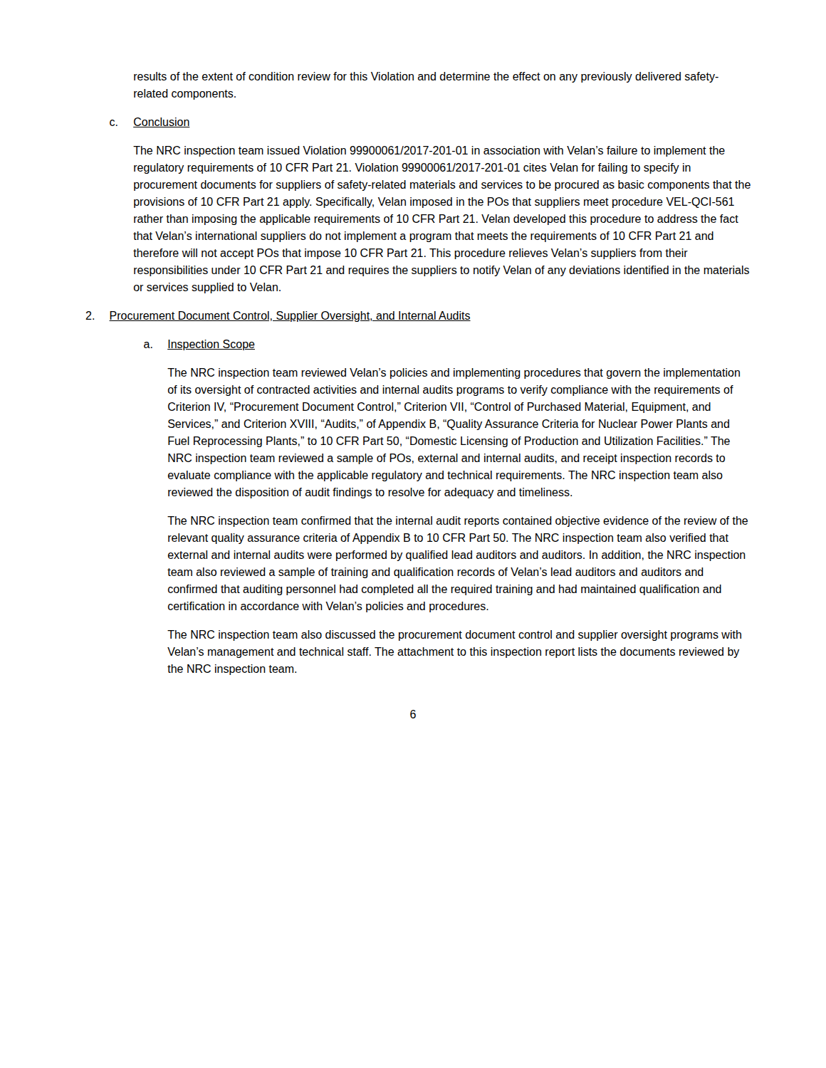results of the extent of condition review for this Violation and determine the effect on any previously delivered safety-related components.
c.
Conclusion
The NRC inspection team issued Violation 99900061/2017-201-01 in association with Velan’s failure to implement the regulatory requirements of 10 CFR Part 21. Violation 99900061/2017-201-01 cites Velan for failing to specify in procurement documents for suppliers of safety-related materials and services to be procured as basic components that the provisions of 10 CFR Part 21 apply. Specifically, Velan imposed in the POs that suppliers meet procedure VEL-QCI-561 rather than imposing the applicable requirements of 10 CFR Part 21. Velan developed this procedure to address the fact that Velan’s international suppliers do not implement a program that meets the requirements of 10 CFR Part 21 and therefore will not accept POs that impose 10 CFR Part 21. This procedure relieves Velan’s suppliers from their responsibilities under 10 CFR Part 21 and requires the suppliers to notify Velan of any deviations identified in the materials or services supplied to Velan.
2.
Procurement Document Control, Supplier Oversight, and Internal Audits
a.
Inspection Scope
The NRC inspection team reviewed Velan’s policies and implementing procedures that govern the implementation of its oversight of contracted activities and internal audits programs to verify compliance with the requirements of Criterion IV, “Procurement Document Control,” Criterion VII, “Control of Purchased Material, Equipment, and Services,” and Criterion XVIII, “Audits,” of Appendix B, “Quality Assurance Criteria for Nuclear Power Plants and Fuel Reprocessing Plants,” to 10 CFR Part 50, “Domestic Licensing of Production and Utilization Facilities.” The NRC inspection team reviewed a sample of POs, external and internal audits, and receipt inspection records to evaluate compliance with the applicable regulatory and technical requirements. The NRC inspection team also reviewed the disposition of audit findings to resolve for adequacy and timeliness.
The NRC inspection team confirmed that the internal audit reports contained objective evidence of the review of the relevant quality assurance criteria of Appendix B to 10 CFR Part 50. The NRC inspection team also verified that external and internal audits were performed by qualified lead auditors and auditors. In addition, the NRC inspection team also reviewed a sample of training and qualification records of Velan’s lead auditors and auditors and confirmed that auditing personnel had completed all the required training and had maintained qualification and certification in accordance with Velan’s policies and procedures.
The NRC inspection team also discussed the procurement document control and supplier oversight programs with Velan’s management and technical staff. The attachment to this inspection report lists the documents reviewed by the NRC inspection team.
6